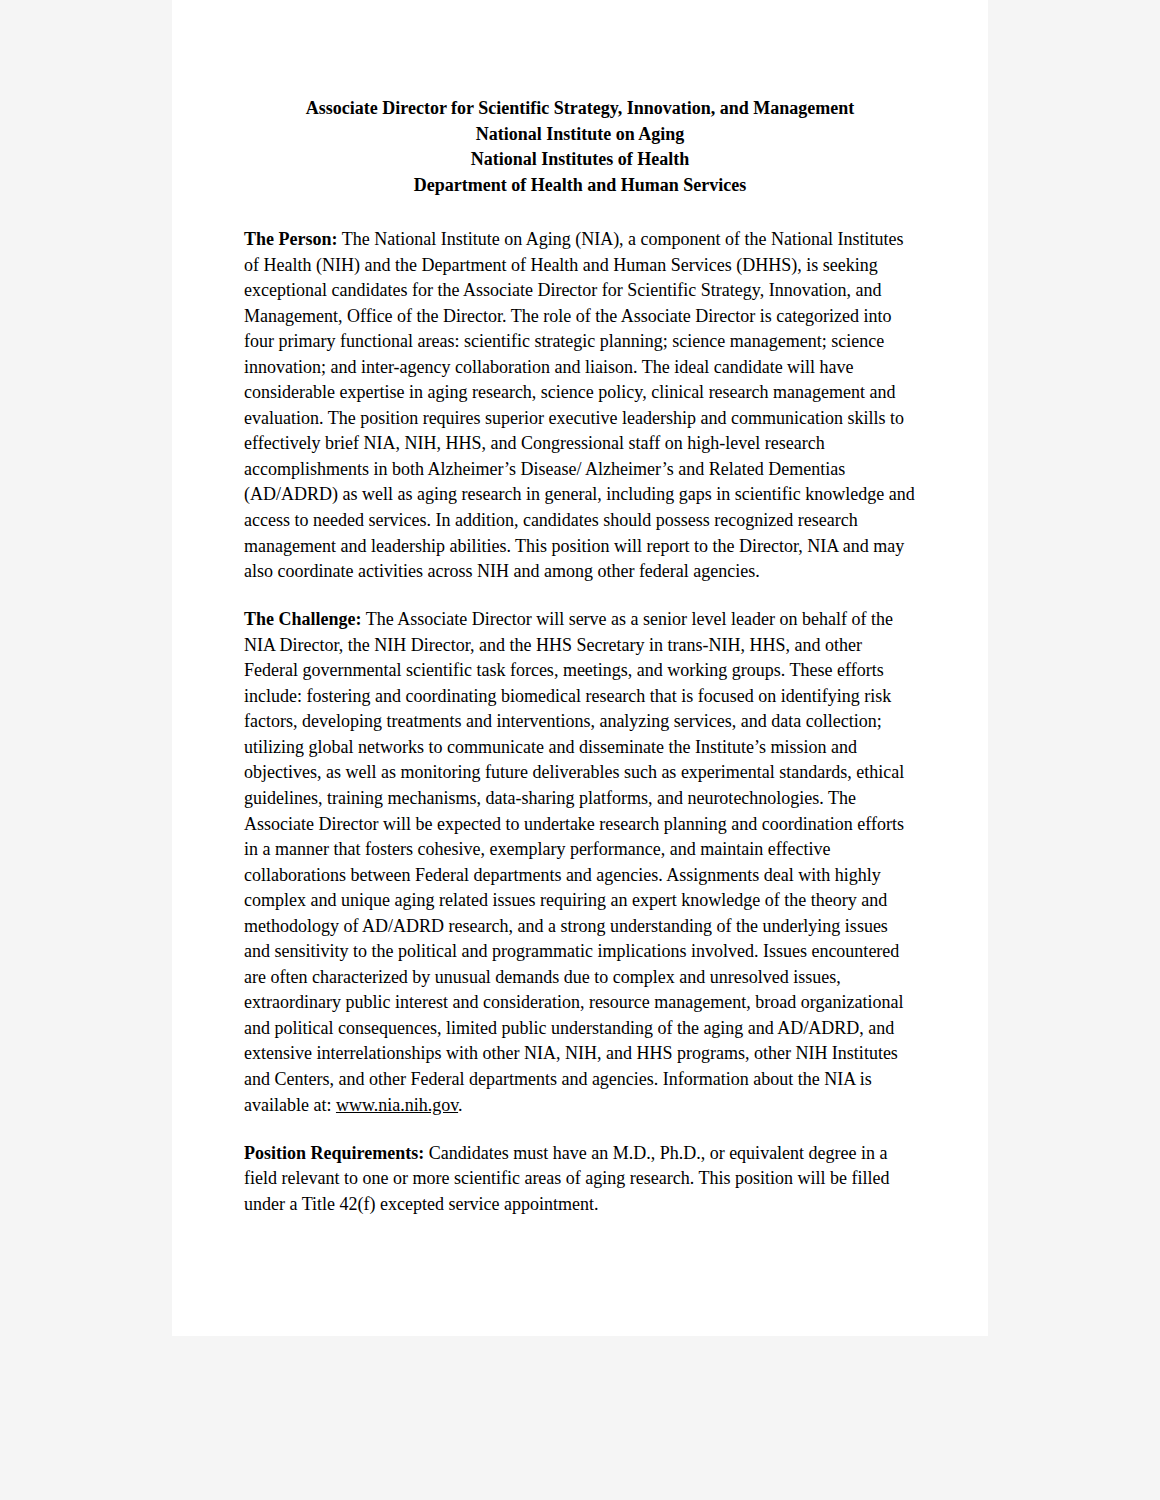Associate Director for Scientific Strategy, Innovation, and Management National Institute on Aging National Institutes of Health Department of Health and Human Services
The Person: The National Institute on Aging (NIA), a component of the National Institutes of Health (NIH) and the Department of Health and Human Services (DHHS), is seeking exceptional candidates for the Associate Director for Scientific Strategy, Innovation, and Management, Office of the Director. The role of the Associate Director is categorized into four primary functional areas: scientific strategic planning; science management; science innovation; and inter-agency collaboration and liaison. The ideal candidate will have considerable expertise in aging research, science policy, clinical research management and evaluation. The position requires superior executive leadership and communication skills to effectively brief NIA, NIH, HHS, and Congressional staff on high-level research accomplishments in both Alzheimer’s Disease/ Alzheimer’s and Related Dementias (AD/ADRD) as well as aging research in general, including gaps in scientific knowledge and access to needed services. In addition, candidates should possess recognized research management and leadership abilities. This position will report to the Director, NIA and may also coordinate activities across NIH and among other federal agencies.
The Challenge: The Associate Director will serve as a senior level leader on behalf of the NIA Director, the NIH Director, and the HHS Secretary in trans-NIH, HHS, and other Federal governmental scientific task forces, meetings, and working groups. These efforts include: fostering and coordinating biomedical research that is focused on identifying risk factors, developing treatments and interventions, analyzing services, and data collection; utilizing global networks to communicate and disseminate the Institute’s mission and objectives, as well as monitoring future deliverables such as experimental standards, ethical guidelines, training mechanisms, data-sharing platforms, and neurotechnologies. The Associate Director will be expected to undertake research planning and coordination efforts in a manner that fosters cohesive, exemplary performance, and maintain effective collaborations between Federal departments and agencies. Assignments deal with highly complex and unique aging related issues requiring an expert knowledge of the theory and methodology of AD/ADRD research, and a strong understanding of the underlying issues and sensitivity to the political and programmatic implications involved. Issues encountered are often characterized by unusual demands due to complex and unresolved issues, extraordinary public interest and consideration, resource management, broad organizational and political consequences, limited public understanding of the aging and AD/ADRD, and extensive interrelationships with other NIA, NIH, and HHS programs, other NIH Institutes and Centers, and other Federal departments and agencies. Information about the NIA is available at: www.nia.nih.gov.
Position Requirements: Candidates must have an M.D., Ph.D., or equivalent degree in a field relevant to one or more scientific areas of aging research. This position will be filled under a Title 42(f) excepted service appointment.